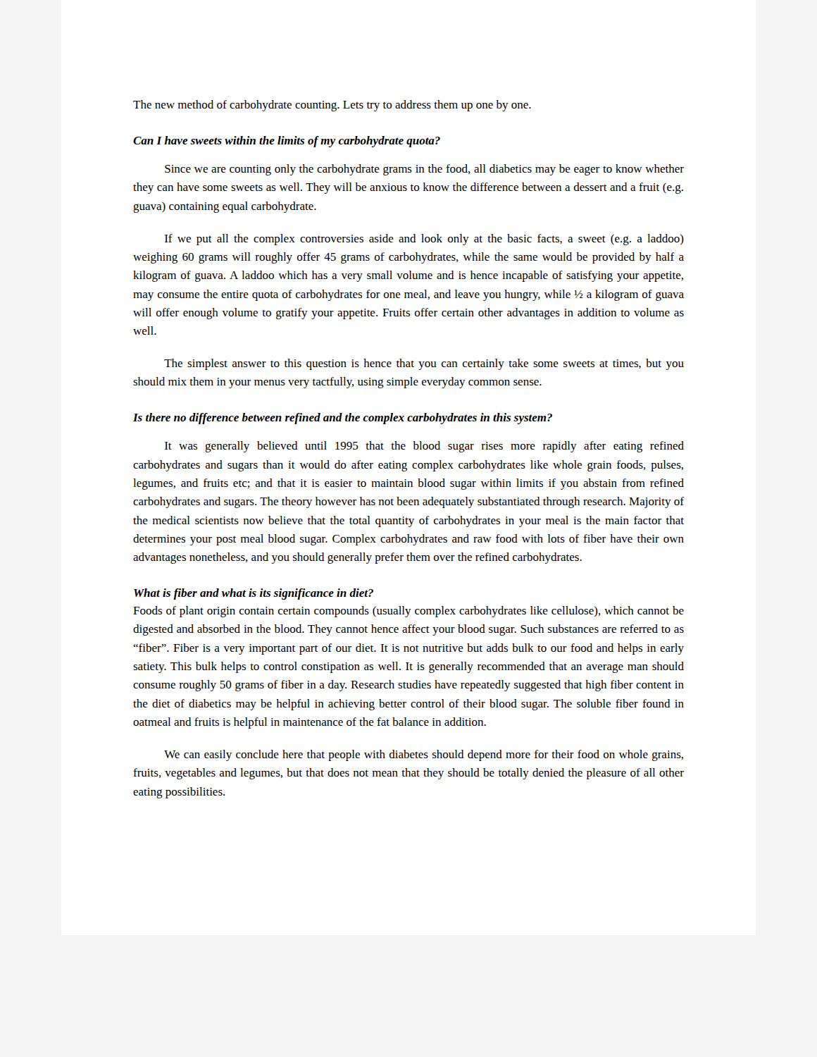The new method of carbohydrate counting. Lets try to address them up one by one.
Can I have sweets within the limits of my carbohydrate quota?
Since we are counting only the carbohydrate grams in the food, all diabetics may be eager to know whether they can have some sweets as well. They will be anxious to know the difference between a dessert and a fruit (e.g. guava) containing equal carbohydrate.
If we put all the complex controversies aside and look only at the basic facts, a sweet (e.g. a laddoo) weighing 60 grams will roughly offer 45 grams of carbohydrates, while the same would be provided by half a kilogram of guava. A laddoo which has a very small volume and is hence incapable of satisfying your appetite, may consume the entire quota of carbohydrates for one meal, and leave you hungry, while ½ a kilogram of guava will offer enough volume to gratify your appetite. Fruits offer certain other advantages in addition to volume as well.
The simplest answer to this question is hence that you can certainly take some sweets at times, but you should mix them in your menus very tactfully, using simple everyday common sense.
Is there no difference between refined and the complex carbohydrates in this system?
It was generally believed until 1995 that the blood sugar rises more rapidly after eating refined carbohydrates and sugars than it would do after eating complex carbohydrates like whole grain foods, pulses, legumes, and fruits etc; and that it is easier to maintain blood sugar within limits if you abstain from refined carbohydrates and sugars. The theory however has not been adequately substantiated through research. Majority of the medical scientists now believe that the total quantity of carbohydrates in your meal is the main factor that determines your post meal blood sugar. Complex carbohydrates and raw food with lots of fiber have their own advantages nonetheless, and you should generally prefer them over the refined carbohydrates.
What is fiber and what is its significance in diet?
Foods of plant origin contain certain compounds (usually complex carbohydrates like cellulose), which cannot be digested and absorbed in the blood. They cannot hence affect your blood sugar. Such substances are referred to as “fiber”. Fiber is a very important part of our diet. It is not nutritive but adds bulk to our food and helps in early satiety. This bulk helps to control constipation as well. It is generally recommended that an average man should consume roughly 50 grams of fiber in a day. Research studies have repeatedly suggested that high fiber content in the diet of diabetics may be helpful in achieving better control of their blood sugar. The soluble fiber found in oatmeal and fruits is helpful in maintenance of the fat balance in addition.
We can easily conclude here that people with diabetes should depend more for their food on whole grains, fruits, vegetables and legumes, but that does not mean that they should be totally denied the pleasure of all other eating possibilities.